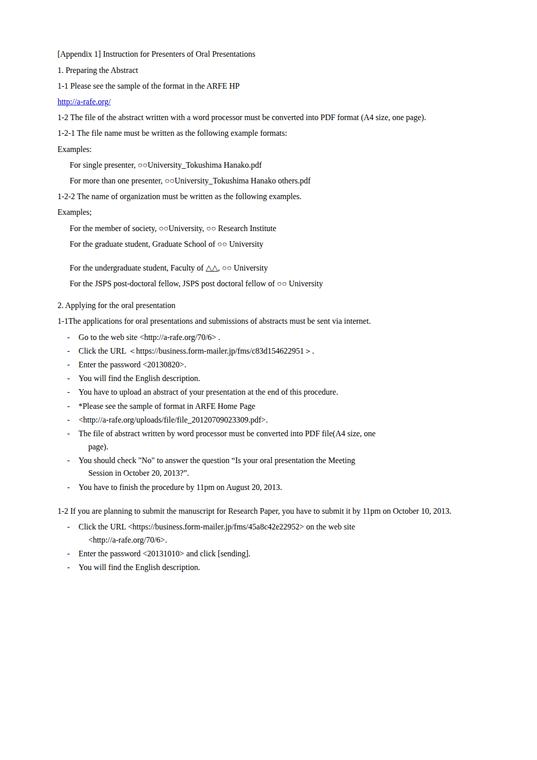[Appendix 1] Instruction for Presenters of Oral Presentations
1. Preparing the Abstract
1-1 Please see the sample of the format in the ARFE HP
http://a-rafe.org/
1-2 The file of the abstract written with a word processor must be converted into PDF format (A4 size, one page).
1-2-1 The file name must be written as the following example formats:
Examples:
For single presenter, ○○University_Tokushima Hanako.pdf
For more than one presenter, ○○University_Tokushima Hanako others.pdf
1-2-2 The name of organization must be written as the following examples.
Examples;
For the member of society, ○○University, ○○ Research Institute
For the graduate student, Graduate School of ○○ University
For the undergraduate student, Faculty of △△, ○○ University
For the JSPS post-doctoral fellow, JSPS post doctoral fellow of ○○ University
2. Applying for the oral presentation
1-1The applications for oral presentations and submissions of abstracts must be sent via internet.
Go to the web site <http://a-rafe.org/70/6> .
Click the URL ＜https://business.form-mailer.jp/fms/c83d154622951＞.
Enter the password <20130820>.
You will find the English description.
You have to upload an abstract of your presentation at the end of this procedure.
*Please see the sample of format in ARFE Home Page
<http://a-rafe.org/uploads/file/file_20120709023309.pdf>.
The file of abstract written by word processor must be converted into PDF file(A4 size, onepage).
You should check "No" to answer the question “Is your oral presentation the MeetingSession in October 20, 2013?”.
You have to finish the procedure by 11pm on August 20, 2013.
1-2 If you are planning to submit the manuscript for Research Paper, you have to submit it by 11pm on October 10, 2013.
Click the URL <https://business.form-mailer.jp/fms/45a8c42e22952> on the web site<http://a-rafe.org/70/6>.
Enter the password <20131010> and click [sending].
You will find the English description.